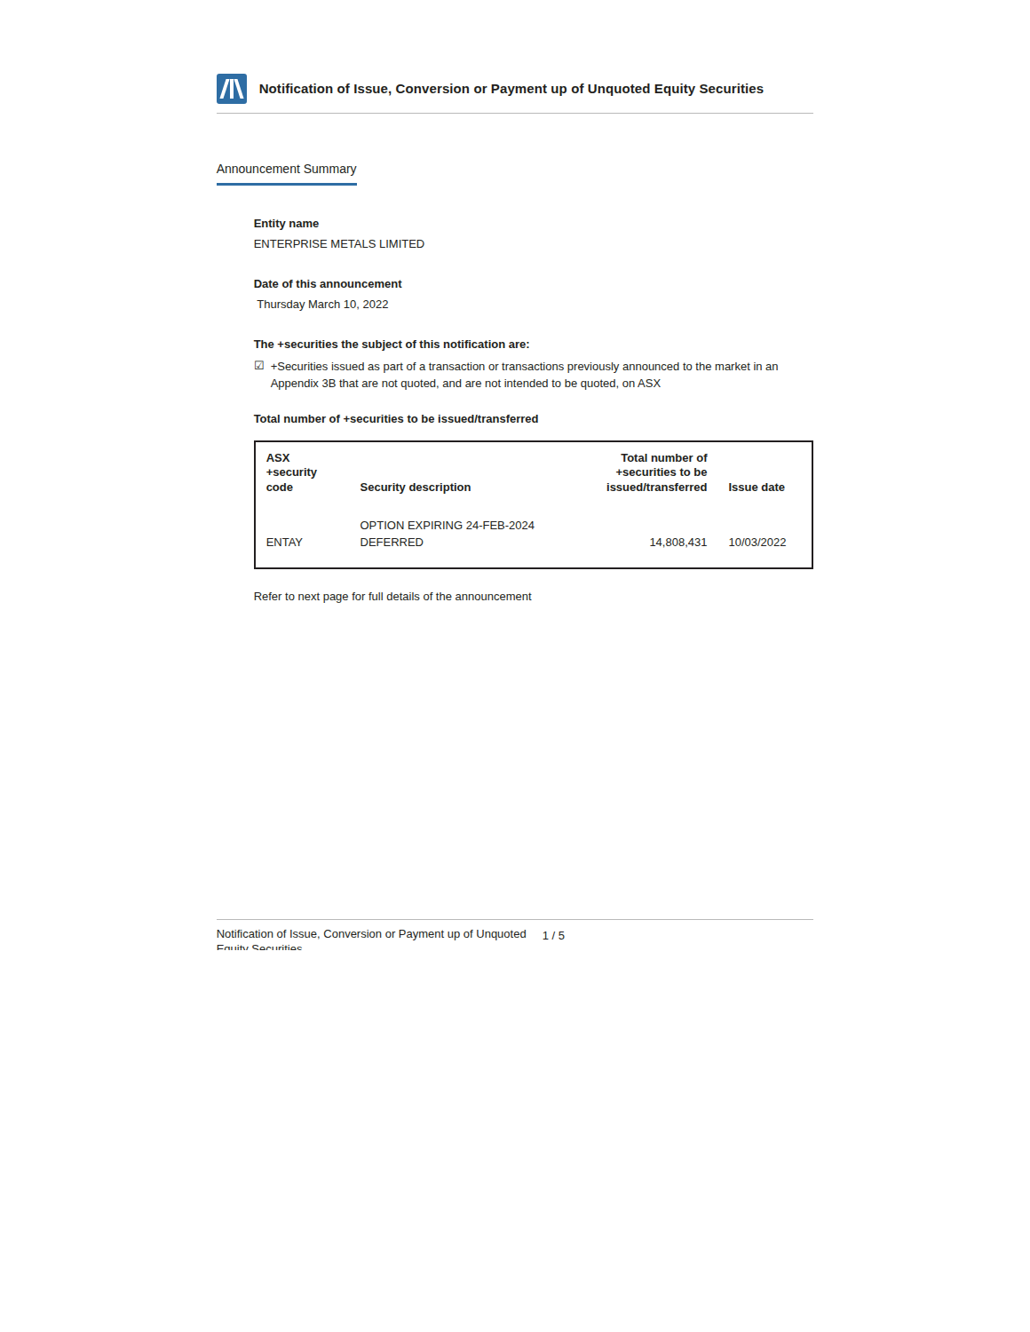Notification of Issue, Conversion or Payment up of Unquoted Equity Securities
Announcement Summary
Entity name
ENTERPRISE METALS LIMITED
Date of this announcement
Thursday March 10, 2022
The +securities the subject of this notification are:
☑
+Securities issued as part of a transaction or transactions previously announced to the market in an Appendix 3B that are not quoted, and are not intended to be quoted, on ASX
Total number of +securities to be issued/transferred
| ASX +security code | Security description | Total number of +securities to be issued/transferred | Issue date |
| --- | --- | --- | --- |
| ENTAY | OPTION EXPIRING 24-FEB-2024 DEFERRED | 14,808,431 | 10/03/2022 |
Refer to next page for full details of the announcement
Notification of Issue, Conversion or Payment up of Unquoted
Equity Securities
1 / 5